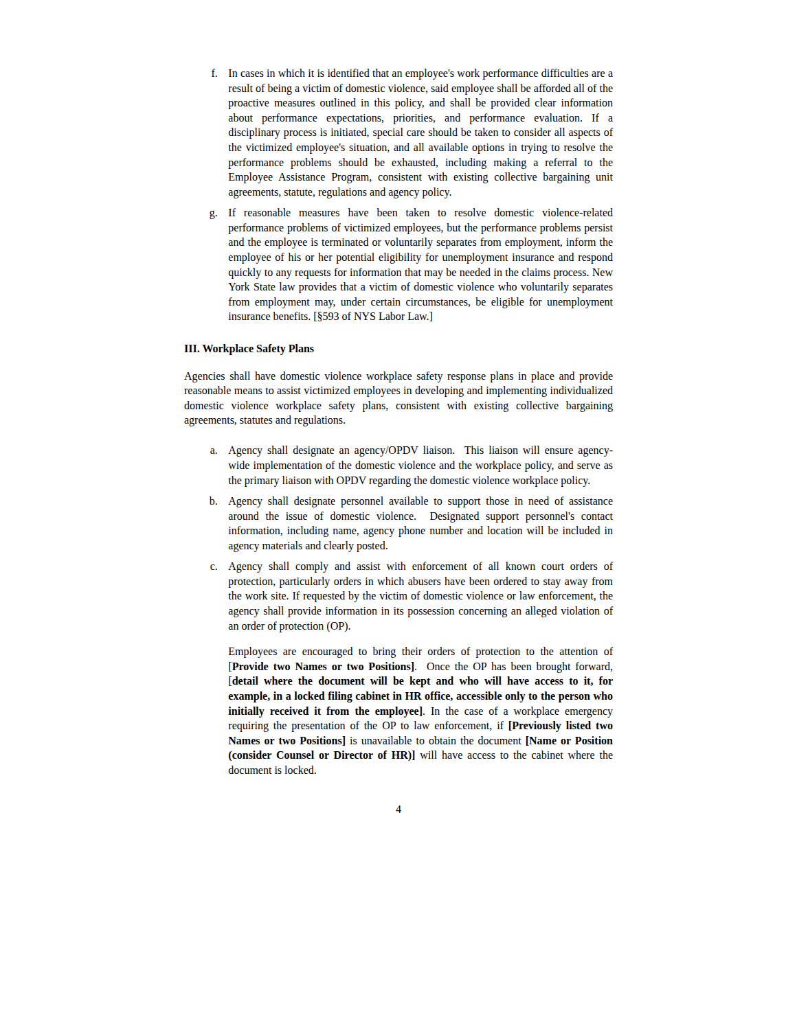In cases in which it is identified that an employee's work performance difficulties are a result of being a victim of domestic violence, said employee shall be afforded all of the proactive measures outlined in this policy, and shall be provided clear information about performance expectations, priorities, and performance evaluation. If a disciplinary process is initiated, special care should be taken to consider all aspects of the victimized employee's situation, and all available options in trying to resolve the performance problems should be exhausted, including making a referral to the Employee Assistance Program, consistent with existing collective bargaining unit agreements, statute, regulations and agency policy.
If reasonable measures have been taken to resolve domestic violence-related performance problems of victimized employees, but the performance problems persist and the employee is terminated or voluntarily separates from employment, inform the employee of his or her potential eligibility for unemployment insurance and respond quickly to any requests for information that may be needed in the claims process. New York State law provides that a victim of domestic violence who voluntarily separates from employment may, under certain circumstances, be eligible for unemployment insurance benefits. [§593 of NYS Labor Law.]
III. Workplace Safety Plans
Agencies shall have domestic violence workplace safety response plans in place and provide reasonable means to assist victimized employees in developing and implementing individualized domestic violence workplace safety plans, consistent with existing collective bargaining agreements, statutes and regulations.
Agency shall designate an agency/OPDV liaison. This liaison will ensure agency- wide implementation of the domestic violence and the workplace policy, and serve as the primary liaison with OPDV regarding the domestic violence workplace policy.
Agency shall designate personnel available to support those in need of assistance around the issue of domestic violence. Designated support personnel's contact information, including name, agency phone number and location will be included in agency materials and clearly posted.
Agency shall comply and assist with enforcement of all known court orders of protection, particularly orders in which abusers have been ordered to stay away from the work site. If requested by the victim of domestic violence or law enforcement, the agency shall provide information in its possession concerning an alleged violation of an order of protection (OP).
Employees are encouraged to bring their orders of protection to the attention of [Provide two Names or two Positions]. Once the OP has been brought forward, [detail where the document will be kept and who will have access to it, for example, in a locked filing cabinet in HR office, accessible only to the person who initially received it from the employee]. In the case of a workplace emergency requiring the presentation of the OP to law enforcement, if [Previously listed two Names or two Positions] is unavailable to obtain the document [Name or Position (consider Counsel or Director of HR)] will have access to the cabinet where the document is locked.
4